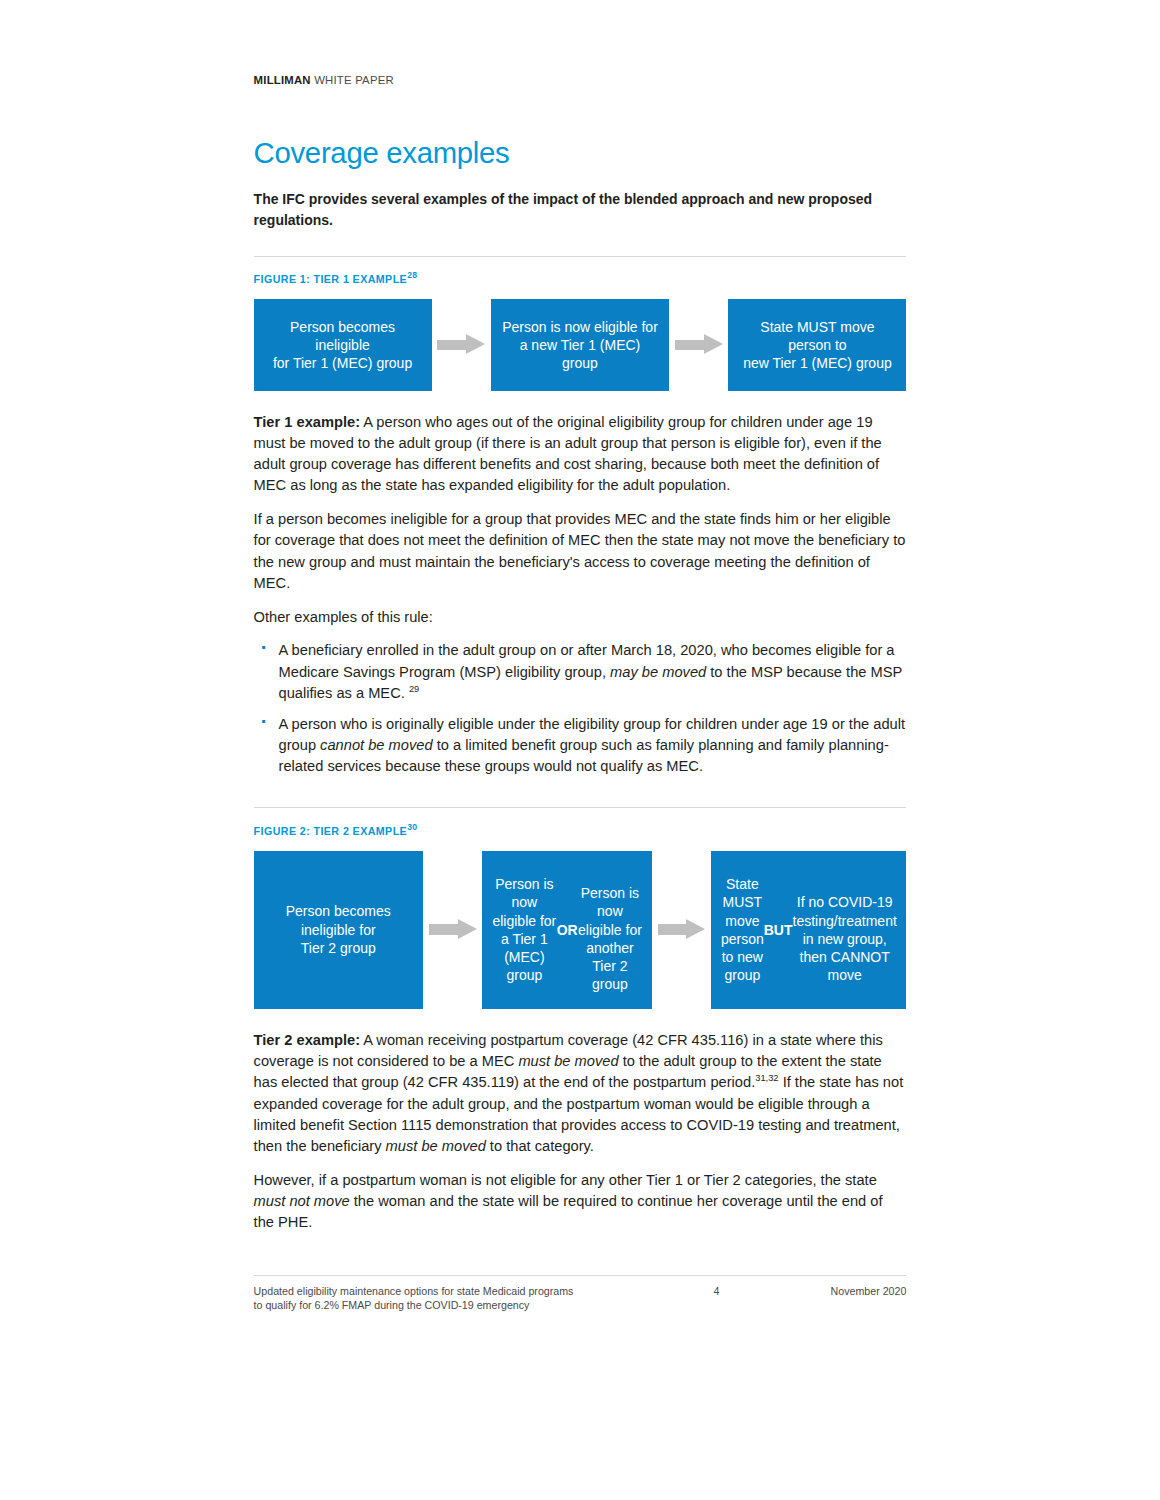MILLIMAN WHITE PAPER
Coverage examples
The IFC provides several examples of the impact of the blended approach and new proposed regulations.
FIGURE 1: TIER 1 EXAMPLE28
Person becomes ineligible
for Tier 1 (MEC) group
Person is now eligible for
a new Tier 1 (MEC) group
State MUST move person to
new Tier 1 (MEC) group
Tier 1 example: A person who ages out of the original eligibility group for children under age 19 must be moved to the adult group (if there is an adult group that person is eligible for), even if the adult group coverage has different benefits and cost sharing, because both meet the definition of MEC as long as the state has expanded eligibility for the adult population.
If a person becomes ineligible for a group that provides MEC and the state finds him or her eligible for coverage that does not meet the definition of MEC then the state may not move the beneficiary to the new group and must maintain the beneficiary's access to coverage meeting the definition of MEC.
Other examples of this rule:
A beneficiary enrolled in the adult group on or after March 18, 2020, who becomes eligible for a Medicare Savings Program (MSP) eligibility group, may be moved to the MSP because the MSP qualifies as a MEC. 29
A person who is originally eligible under the eligibility group for children under age 19 or the adult group cannot be moved to a limited benefit group such as family planning and family planning-related services because these groups would not qualify as MEC.
FIGURE 2: TIER 2 EXAMPLE30
Person becomes ineligible for
Tier 2 group
Person is now eligible for
a Tier 1 (MEC) group
OR
Person is now eligible for
another Tier 2 group
State MUST move
person to new group
BUT
If no COVID-19
testing/treatment in new group,
then CANNOT move
Tier 2 example: A woman receiving postpartum coverage (42 CFR 435.116) in a state where this coverage is not considered to be a MEC must be moved to the adult group to the extent the state has elected that group (42 CFR 435.119) at the end of the postpartum period.31,32 If the state has not expanded coverage for the adult group, and the postpartum woman would be eligible through a limited benefit Section 1115 demonstration that provides access to COVID-19 testing and treatment, then the beneficiary must be moved to that category.
However, if a postpartum woman is not eligible for any other Tier 1 or Tier 2 categories, the state must not move the woman and the state will be required to continue her coverage until the end of the PHE.
Updated eligibility maintenance options for state Medicaid programs
to qualify for 6.2% FMAP during the COVID-19 emergency
4
November 2020